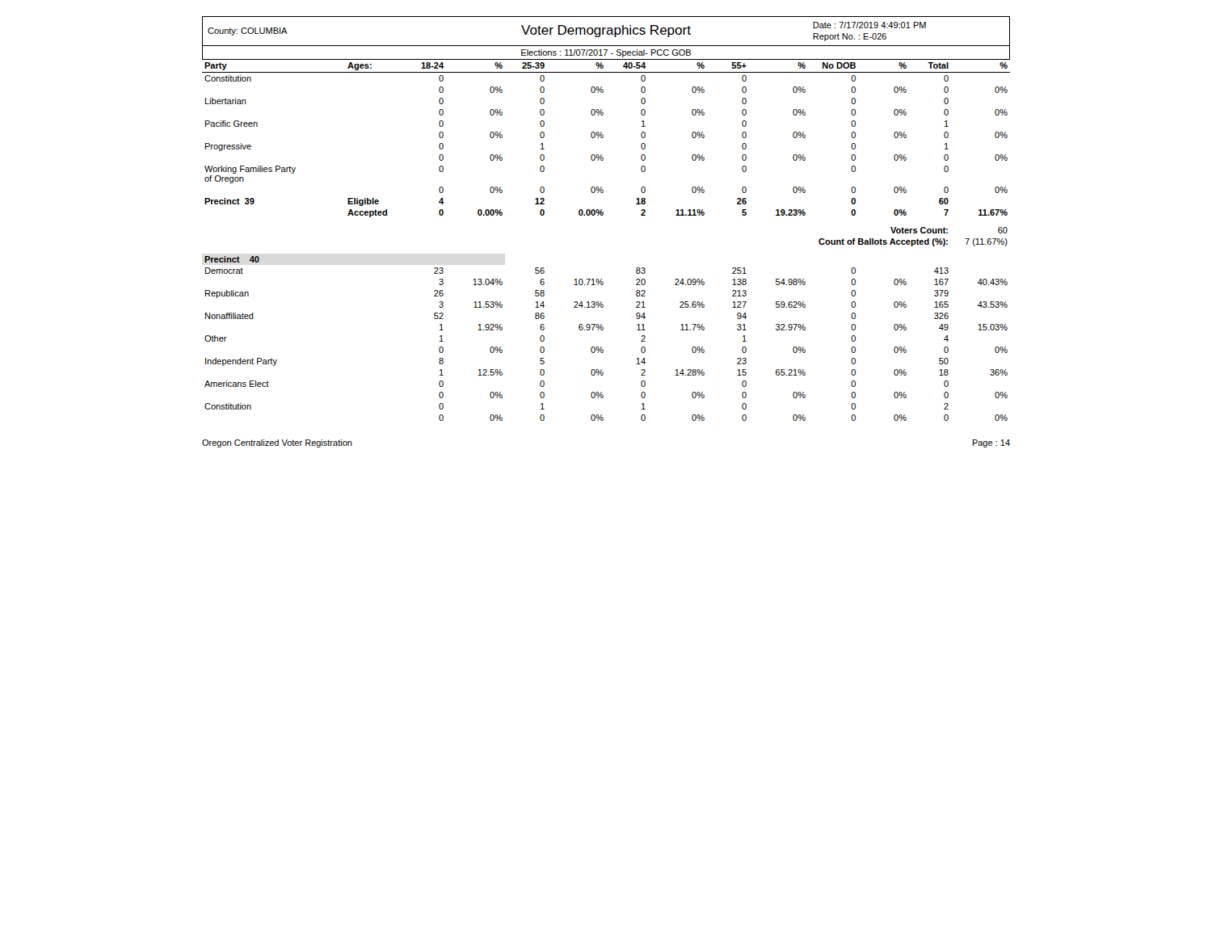| County: COLUMBIA | Voter Demographics Report | Date : 7/17/2019 4:49:01 PM Report No. : E-026 |
Elections : 11/07/2017 - Special- PCC GOB
| Party | Ages: | 18-24 | % | 25-39 | % | 40-54 | % | 55+ | % | No DOB | % | Total | % |
| --- | --- | --- | --- | --- | --- | --- | --- | --- | --- | --- | --- | --- | --- |
| Constitution | | 0 | | 0 | | 0 | | 0 | | 0 | | 0 | |
| | | 0 | 0% | 0 | 0% | 0 | 0% | 0 | 0% | 0 | 0% | 0 | 0% |
| Libertarian | | 0 | | 0 | | 0 | | 0 | | 0 | | 0 | |
| | | 0 | 0% | 0 | 0% | 0 | 0% | 0 | 0% | 0 | 0% | 0 | 0% |
| Pacific Green | | 0 | | 0 | | 1 | | 0 | | 0 | | 1 | |
| | | 0 | 0% | 0 | 0% | 0 | 0% | 0 | 0% | 0 | 0% | 0 | 0% |
| Progressive | | 0 | | 1 | | 0 | | 0 | | 0 | | 1 | |
| | | 0 | 0% | 0 | 0% | 0 | 0% | 0 | 0% | 0 | 0% | 0 | 0% |
| Working Families Party of Oregon | | 0 | | 0 | | 0 | | 0 | | 0 | | 0 | |
| | | 0 | 0% | 0 | 0% | 0 | 0% | 0 | 0% | 0 | 0% | 0 | 0% |
| Precinct 39 | Eligible | 4 | | 12 | | 18 | | 26 | | 0 | | 60 | |
| | Accepted | 0 | 0.00% | 0 | 0.00% | 2 | 11.11% | 5 | 19.23% | 0 | 0% | 7 | 11.67% |
| | Voters Count: | 60 |
| | Count of Ballots Accepted (%): | 7 (11.67%) |
| Precinct 40 | | | | |
| Democrat | | 23 | | 56 | | 83 | | 251 | | 0 | | 413 | |
| | | 3 | 13.04% | 6 | 10.71% | 20 | 24.09% | 138 | 54.98% | 0 | 0% | 167 | 40.43% |
| Republican | | 26 | | 58 | | 82 | | 213 | | 0 | | 379 | |
| | | 3 | 11.53% | 14 | 24.13% | 21 | 25.6% | 127 | 59.62% | 0 | 0% | 165 | 43.53% |
| Nonaffiliated | | 52 | | 86 | | 94 | | 94 | | 0 | | 326 | |
| | | 1 | 1.92% | 6 | 6.97% | 11 | 11.7% | 31 | 32.97% | 0 | 0% | 49 | 15.03% |
| Other | | 1 | | 0 | | 2 | | 1 | | 0 | | 4 | |
| | | 0 | 0% | 0 | 0% | 0 | 0% | 0 | 0% | 0 | 0% | 0 | 0% |
| Independent Party | | 8 | | 5 | | 14 | | 23 | | 0 | | 50 | |
| | | 1 | 12.5% | 0 | 0% | 2 | 14.28% | 15 | 65.21% | 0 | 0% | 18 | 36% |
| Americans Elect | | 0 | | 0 | | 0 | | 0 | | 0 | | 0 | |
| | | 0 | 0% | 0 | 0% | 0 | 0% | 0 | 0% | 0 | 0% | 0 | 0% |
| Constitution | | 0 | | 1 | | 1 | | 0 | | 0 | | 2 | |
| | | 0 | 0% | 0 | 0% | 0 | 0% | 0 | 0% | 0 | 0% | 0 | 0% |
Oregon Centralized Voter Registration
Page : 14